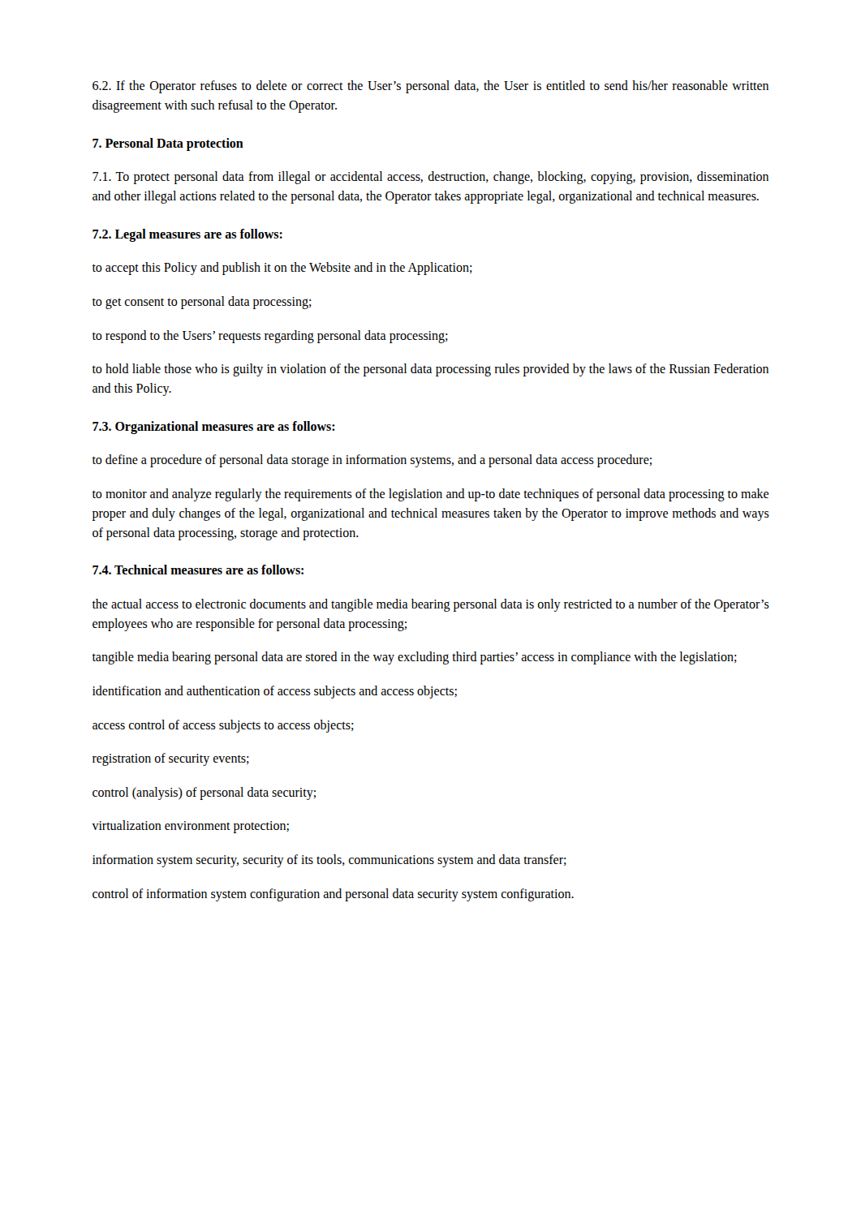6.2. If the Operator refuses to delete or correct the User’s personal data, the User is entitled to send his/her reasonable written disagreement with such refusal to the Operator.
7. Personal Data protection
7.1. To protect personal data from illegal or accidental access, destruction, change, blocking, copying, provision, dissemination and other illegal actions related to the personal data, the Operator takes appropriate legal, organizational and technical measures.
7.2. Legal measures are as follows:
to accept this Policy and publish it on the Website and in the Application;
to get consent to personal data processing;
to respond to the Users’ requests regarding personal data processing;
to hold liable those who is guilty in violation of the personal data processing rules provided by the laws of the Russian Federation and this Policy.
7.3. Organizational measures are as follows:
to define a procedure of personal data storage in information systems, and a personal data access procedure;
to monitor and analyze regularly the requirements of the legislation and up-to date techniques of personal data processing to make proper and duly changes of the legal, organizational and technical measures taken by the Operator to improve methods and ways of personal data processing, storage and protection.
7.4. Technical measures are as follows:
the actual access to electronic documents and tangible media bearing personal data is only restricted to a number of the Operator’s employees who are responsible for personal data processing;
tangible media bearing personal data are stored in the way excluding third parties’ access in compliance with the legislation;
identification and authentication of access subjects and access objects;
access control of access subjects to access objects;
registration of security events;
control (analysis) of personal data security;
virtualization environment protection;
information system security, security of its tools, communications system and data transfer;
control of information system configuration and personal data security system configuration.